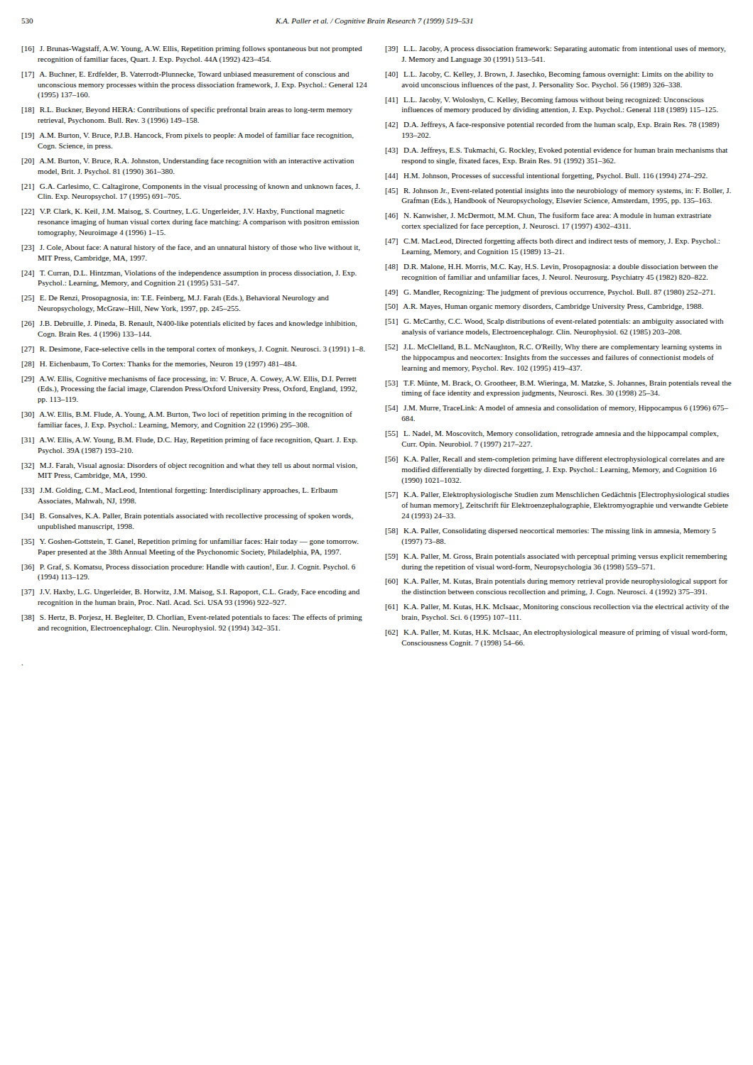530 K.A. Paller et al. / Cognitive Brain Research 7 (1999) 519–531
[16] J. Brunas-Wagstaff, A.W. Young, A.W. Ellis, Repetition priming follows spontaneous but not prompted recognition of familiar faces, Quart. J. Exp. Psychol. 44A (1992) 423–454.
[17] A. Buchner, E. Erdfelder, B. Vaterrodt-Plunnecke, Toward unbiased measurement of conscious and unconscious memory processes within the process dissociation framework, J. Exp. Psychol.: General 124 (1995) 137–160.
[18] R.L. Buckner, Beyond HERA: Contributions of specific prefrontal brain areas to long-term memory retrieval, Psychonom. Bull. Rev. 3 (1996) 149–158.
[19] A.M. Burton, V. Bruce, P.J.B. Hancock, From pixels to people: A model of familiar face recognition, Cogn. Science, in press.
[20] A.M. Burton, V. Bruce, R.A. Johnston, Understanding face recognition with an interactive activation model, Brit. J. Psychol. 81 (1990) 361–380.
[21] G.A. Carlesimo, C. Caltagirone, Components in the visual processing of known and unknown faces, J. Clin. Exp. Neuropsychol. 17 (1995) 691–705.
[22] V.P. Clark, K. Keil, J.M. Maisog, S. Courtney, L.G. Ungerleider, J.V. Haxby, Functional magnetic resonance imaging of human visual cortex during face matching: A comparison with positron emission tomography, Neuroimage 4 (1996) 1–15.
[23] J. Cole, About face: A natural history of the face, and an unnatural history of those who live without it, MIT Press, Cambridge, MA, 1997.
[24] T. Curran, D.L. Hintzman, Violations of the independence assumption in process dissociation, J. Exp. Psychol.: Learning, Memory, and Cognition 21 (1995) 531–547.
[25] E. De Renzi, Prosopagnosia, in: T.E. Feinberg, M.J. Farah (Eds.), Behavioral Neurology and Neuropsychology, McGraw–Hill, New York, 1997, pp. 245–255.
[26] J.B. Debruille, J. Pineda, B. Renault, N400-like potentials elicited by faces and knowledge inhibition, Cogn. Brain Res. 4 (1996) 133–144.
[27] R. Desimone, Face-selective cells in the temporal cortex of monkeys, J. Cognit. Neurosci. 3 (1991) 1–8.
[28] H. Eichenbaum, To Cortex: Thanks for the memories, Neuron 19 (1997) 481–484.
[29] A.W. Ellis, Cognitive mechanisms of face processing, in: V. Bruce, A. Cowey, A.W. Ellis, D.I. Perrett (Eds.), Processing the facial image, Clarendon Press/Oxford University Press, Oxford, England, 1992, pp. 113–119.
[30] A.W. Ellis, B.M. Flude, A. Young, A.M. Burton, Two loci of repetition priming in the recognition of familiar faces, J. Exp. Psychol.: Learning, Memory, and Cognition 22 (1996) 295–308.
[31] A.W. Ellis, A.W. Young, B.M. Flude, D.C. Hay, Repetition priming of face recognition, Quart. J. Exp. Psychol. 39A (1987) 193–210.
[32] M.J. Farah, Visual agnosia: Disorders of object recognition and what they tell us about normal vision, MIT Press, Cambridge, MA, 1990.
[33] J.M. Golding, C.M., MacLeod, Intentional forgetting: Interdisciplinary approaches, L. Erlbaum Associates, Mahwah, NJ, 1998.
[34] B. Gonsalves, K.A. Paller, Brain potentials associated with recollective processing of spoken words, unpublished manuscript, 1998.
[35] Y. Goshen-Gottstein, T. Ganel, Repetition priming for unfamiliar faces: Hair today — gone tomorrow. Paper presented at the 38th Annual Meeting of the Psychonomic Society, Philadelphia, PA, 1997.
[36] P. Graf, S. Komatsu, Process dissociation procedure: Handle with caution!, Eur. J. Cognit. Psychol. 6 (1994) 113–129.
[37] J.V. Haxby, L.G. Ungerleider, B. Horwitz, J.M. Maisog, S.I. Rapoport, C.L. Grady, Face encoding and recognition in the human brain, Proc. Natl. Acad. Sci. USA 93 (1996) 922–927.
[38] S. Hertz, B. Porjesz, H. Begleiter, D. Chorlian, Event-related potentials to faces: The effects of priming and recognition, Electroencephalogr. Clin. Neurophysiol. 92 (1994) 342–351.
[39] L.L. Jacoby, A process dissociation framework: Separating automatic from intentional uses of memory, J. Memory and Language 30 (1991) 513–541.
[40] L.L. Jacoby, C. Kelley, J. Brown, J. Jasechko, Becoming famous overnight: Limits on the ability to avoid unconscious influences of the past, J. Personality Soc. Psychol. 56 (1989) 326–338.
[41] L.L. Jacoby, V. Woloshyn, C. Kelley, Becoming famous without being recognized: Unconscious influences of memory produced by dividing attention, J. Exp. Psychol.: General 118 (1989) 115–125.
[42] D.A. Jeffreys, A face-responsive potential recorded from the human scalp, Exp. Brain Res. 78 (1989) 193–202.
[43] D.A. Jeffreys, E.S. Tukmachi, G. Rockley, Evoked potential evidence for human brain mechanisms that respond to single, fixated faces, Exp. Brain Res. 91 (1992) 351–362.
[44] H.M. Johnson, Processes of successful intentional forgetting, Psychol. Bull. 116 (1994) 274–292.
[45] R. Johnson Jr., Event-related potential insights into the neurobiology of memory systems, in: F. Boller, J. Grafman (Eds.), Handbook of Neuropsychology, Elsevier Science, Amsterdam, 1995, pp. 135–163.
[46] N. Kanwisher, J. McDermott, M.M. Chun, The fusiform face area: A module in human extrastriate cortex specialized for face perception, J. Neurosci. 17 (1997) 4302–4311.
[47] C.M. MacLeod, Directed forgetting affects both direct and indirect tests of memory, J. Exp. Psychol.: Learning, Memory, and Cognition 15 (1989) 13–21.
[48] D.R. Malone, H.H. Morris, M.C. Kay, H.S. Levin, Prosopagnosia: a double dissociation between the recognition of familiar and unfamiliar faces, J. Neurol. Neurosurg. Psychiatry 45 (1982) 820–822.
[49] G. Mandler, Recognizing: The judgment of previous occurrence, Psychol. Bull. 87 (1980) 252–271.
[50] A.R. Mayes, Human organic memory disorders, Cambridge University Press, Cambridge, 1988.
[51] G. McCarthy, C.C. Wood, Scalp distributions of event-related potentials: an ambiguity associated with analysis of variance models, Electroencephalogr. Clin. Neurophysiol. 62 (1985) 203–208.
[52] J.L. McClelland, B.L. McNaughton, R.C. O'Reilly, Why there are complementary learning systems in the hippocampus and neocortex: Insights from the successes and failures of connectionist models of learning and memory, Psychol. Rev. 102 (1995) 419–437.
[53] T.F. Münte, M. Brack, O. Grootheer, B.M. Wieringa, M. Matzke, S. Johannes, Brain potentials reveal the timing of face identity and expression judgments, Neurosci. Res. 30 (1998) 25–34.
[54] J.M. Murre, TraceLink: A model of amnesia and consolidation of memory, Hippocampus 6 (1996) 675–684.
[55] L. Nadel, M. Moscovitch, Memory consolidation, retrograde amnesia and the hippocampal complex, Curr. Opin. Neurobiol. 7 (1997) 217–227.
[56] K.A. Paller, Recall and stem-completion priming have different electrophysiological correlates and are modified differentially by directed forgetting, J. Exp. Psychol.: Learning, Memory, and Cognition 16 (1990) 1021–1032.
[57] K.A. Paller, Elektrophysiologische Studien zum Menschlichen Gedächtnis [Electrophysiological studies of human memory], Zeitschrift für Elektroenzephalographie, Elektromyographie und verwandte Gebiete 24 (1993) 24–33.
[58] K.A. Paller, Consolidating dispersed neocortical memories: The missing link in amnesia, Memory 5 (1997) 73–88.
[59] K.A. Paller, M. Gross, Brain potentials associated with perceptual priming versus explicit remembering during the repetition of visual word-form, Neuropsychologia 36 (1998) 559–571.
[60] K.A. Paller, M. Kutas, Brain potentials during memory retrieval provide neurophysiological support for the distinction between conscious recollection and priming, J. Cogn. Neurosci. 4 (1992) 375–391.
[61] K.A. Paller, M. Kutas, H.K. McIsaac, Monitoring conscious recollection via the electrical activity of the brain, Psychol. Sci. 6 (1995) 107–111.
[62] K.A. Paller, M. Kutas, H.K. McIsaac, An electrophysiological measure of priming of visual word-form, Consciousness Cognit. 7 (1998) 54–66.
.